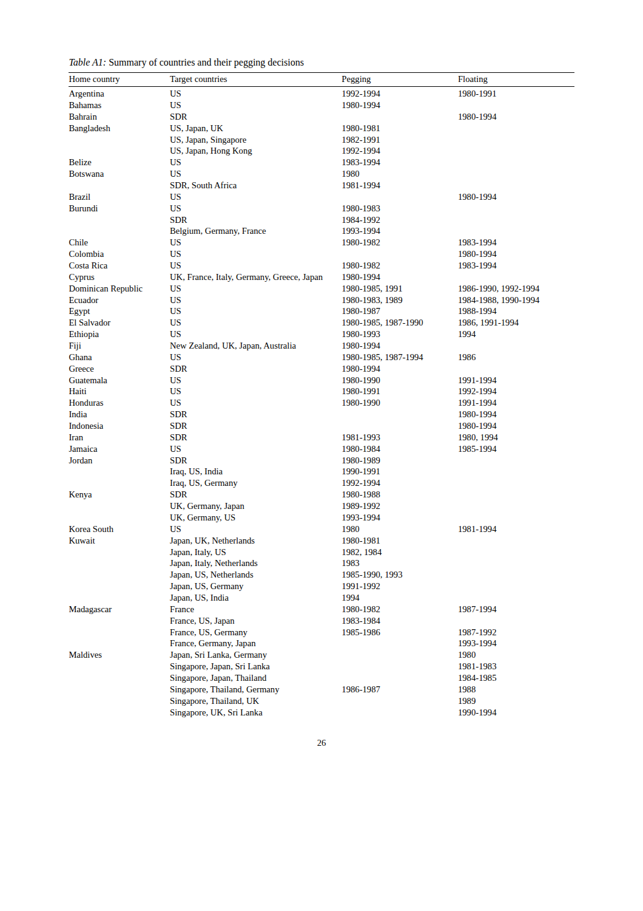Table A1: Summary of countries and their pegging decisions
| Home country | Target countries | Pegging | Floating |
| --- | --- | --- | --- |
| Argentina | US | 1992-1994 | 1980-1991 |
| Bahamas | US | 1980-1994 | |
| Bahrain | SDR | | 1980-1994 |
| Bangladesh | US, Japan, UK | 1980-1981 | |
| | US, Japan, Singapore | 1982-1991 | |
| | US, Japan, Hong Kong | 1992-1994 | |
| Belize | US | 1983-1994 | |
| Botswana | US | 1980 | |
| | SDR, South Africa | 1981-1994 | |
| Brazil | US | | 1980-1994 |
| Burundi | US | 1980-1983 | |
| | SDR | 1984-1992 | |
| | Belgium, Germany, France | 1993-1994 | |
| Chile | US | 1980-1982 | 1983-1994 |
| Colombia | US | | 1980-1994 |
| Costa Rica | US | 1980-1982 | 1983-1994 |
| Cyprus | UK, France, Italy, Germany, Greece, Japan | 1980-1994 | |
| Dominican Republic | US | 1980-1985, 1991 | 1986-1990, 1992-1994 |
| Ecuador | US | 1980-1983, 1989 | 1984-1988, 1990-1994 |
| Egypt | US | 1980-1987 | 1988-1994 |
| El Salvador | US | 1980-1985, 1987-1990 | 1986, 1991-1994 |
| Ethiopia | US | 1980-1993 | 1994 |
| Fiji | New Zealand, UK, Japan, Australia | 1980-1994 | |
| Ghana | US | 1980-1985, 1987-1994 | 1986 |
| Greece | SDR | 1980-1994 | |
| Guatemala | US | 1980-1990 | 1991-1994 |
| Haiti | US | 1980-1991 | 1992-1994 |
| Honduras | US | 1980-1990 | 1991-1994 |
| India | SDR | | 1980-1994 |
| Indonesia | SDR | | 1980-1994 |
| Iran | SDR | 1981-1993 | 1980, 1994 |
| Jamaica | US | 1980-1984 | 1985-1994 |
| Jordan | SDR | 1980-1989 | |
| | Iraq, US, India | 1990-1991 | |
| | Iraq, US, Germany | 1992-1994 | |
| Kenya | SDR | 1980-1988 | |
| | UK, Germany, Japan | 1989-1992 | |
| | UK, Germany, US | 1993-1994 | |
| Korea South | US | 1980 | 1981-1994 |
| Kuwait | Japan, UK, Netherlands | 1980-1981 | |
| | Japan, Italy, US | 1982, 1984 | |
| | Japan, Italy, Netherlands | 1983 | |
| | Japan, US, Netherlands | 1985-1990, 1993 | |
| | Japan, US, Germany | 1991-1992 | |
| | Japan, US, India | 1994 | |
| Madagascar | France | 1980-1982 | 1987-1994 |
| | France, US, Japan | 1983-1984 | |
| | France, US, Germany | 1985-1986 | 1987-1992 |
| | France, Germany, Japan | | 1993-1994 |
| Maldives | Japan, Sri Lanka, Germany | | 1980 |
| | Singapore, Japan, Sri Lanka | | 1981-1983 |
| | Singapore, Japan, Thailand | | 1984-1985 |
| | Singapore, Thailand, Germany | 1986-1987 | 1988 |
| | Singapore, Thailand, UK | | 1989 |
| | Singapore, UK, Sri Lanka | | 1990-1994 |
26